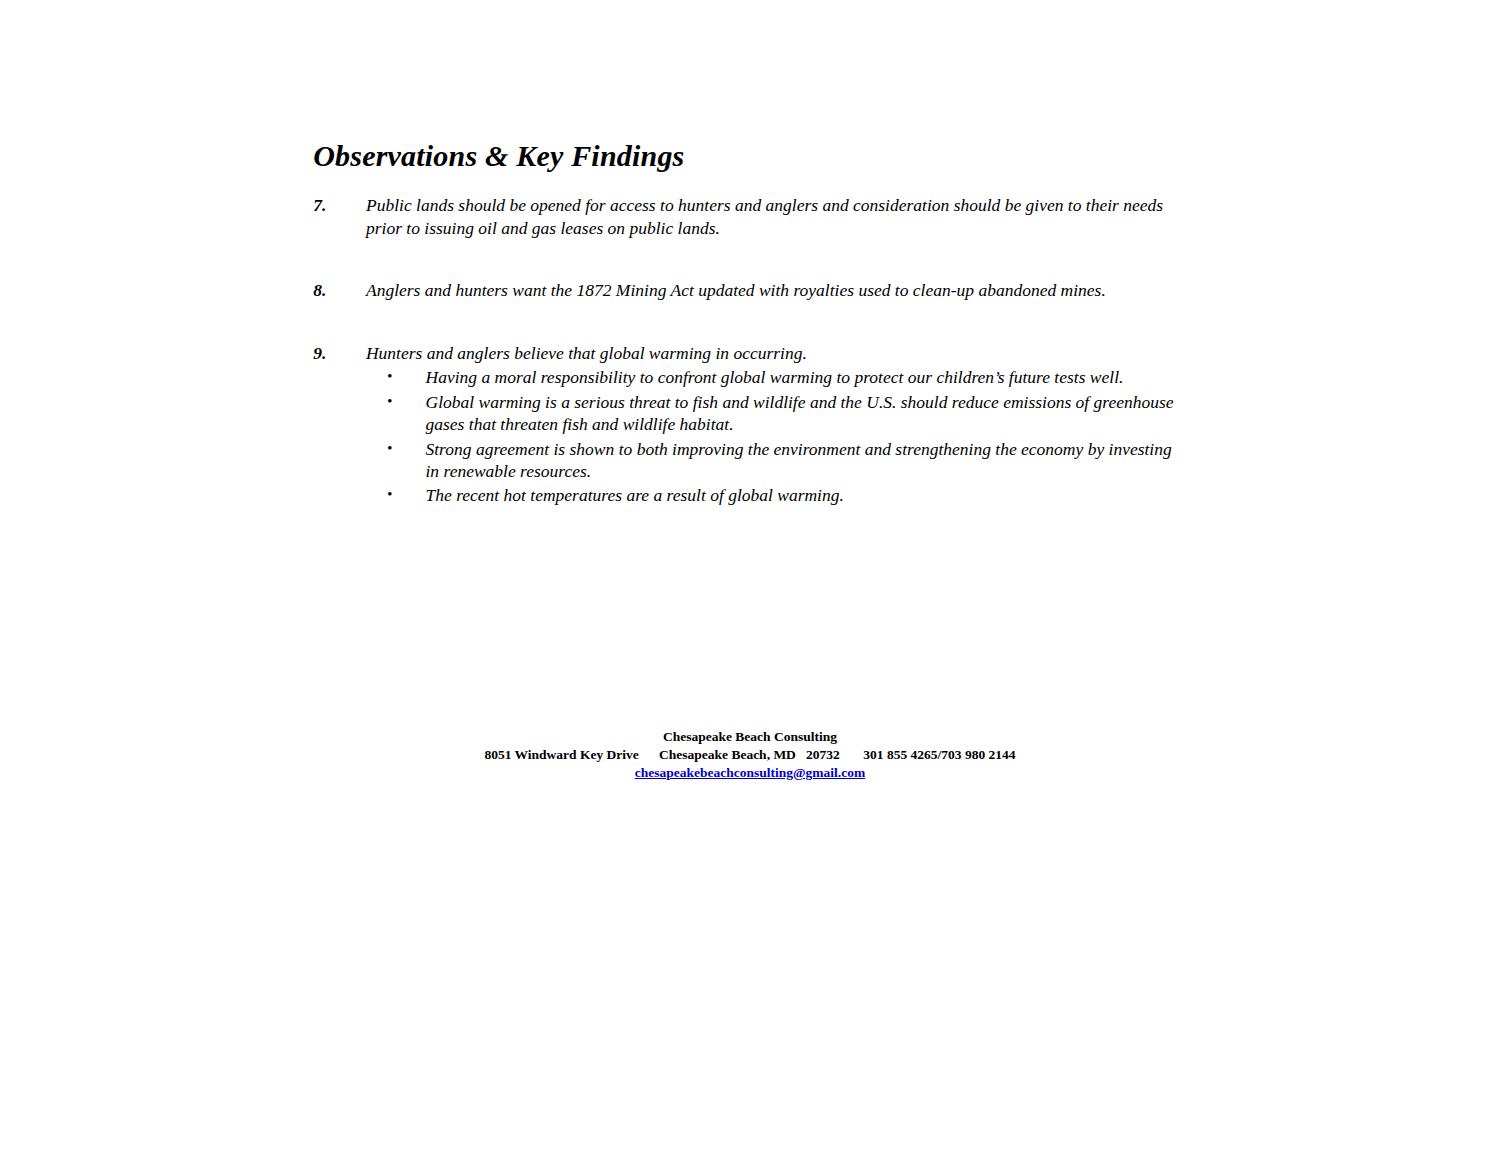Observations & Key Findings
7. Public lands should be opened for access to hunters and anglers and consideration should be given to their needs prior to issuing oil and gas leases on public lands.
8. Anglers and hunters want the 1872 Mining Act updated with royalties used to clean-up abandoned mines.
9. Hunters and anglers believe that global warming in occurring.
Having a moral responsibility to confront global warming to protect our children’s future tests well.
Global warming is a serious threat to fish and wildlife and the U.S. should reduce emissions of greenhouse gases that threaten fish and wildlife habitat.
Strong agreement is shown to both improving the environment and strengthening the economy by investing in renewable resources.
The recent hot temperatures are a result of global warming.
Chesapeake Beach Consulting
8051 Windward Key Drive Chesapeake Beach, MD 20732 301 855 4265/703 980 2144
chesapeakebeachconsulting@gmail.com